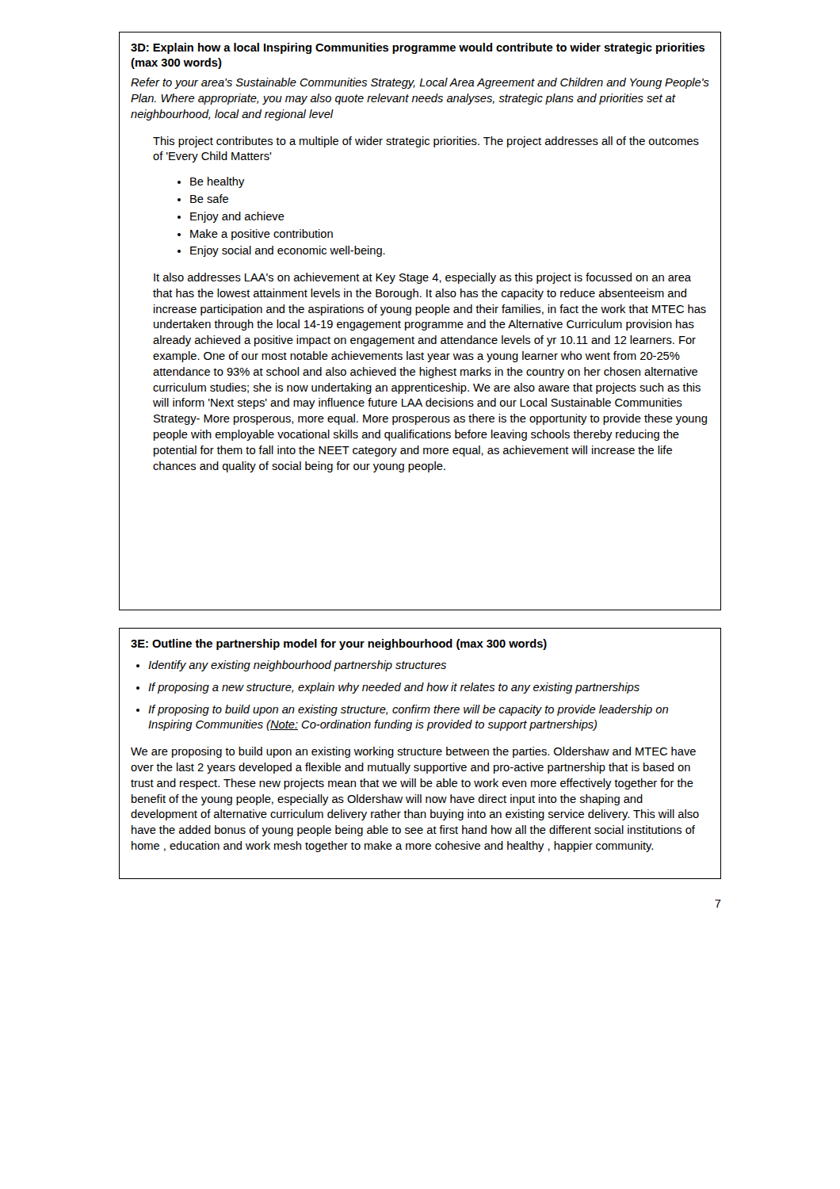3D: Explain how a local Inspiring Communities programme would contribute to wider strategic priorities (max 300 words)
Refer to your area's Sustainable Communities Strategy, Local Area Agreement and Children and Young People's Plan. Where appropriate, you may also quote relevant needs analyses, strategic plans and priorities set at neighbourhood, local and regional level
This project contributes to a multiple of wider strategic priorities. The project addresses all of the outcomes of 'Every Child Matters'
Be healthy
Be safe
Enjoy and achieve
Make a positive contribution
Enjoy social and economic well-being.
It also addresses LAA's on achievement at Key Stage 4, especially as this project is focussed on an area that has the lowest attainment levels in the Borough. It also has the capacity to reduce absenteeism and increase participation and the aspirations of young people and their families, in fact the work that MTEC has undertaken through the local 14-19 engagement programme and the Alternative Curriculum provision has already achieved a positive impact on engagement and attendance levels of yr 10.11 and 12 learners. For example. One of our most notable achievements last year was a young learner who went from 20-25% attendance to 93% at school and also achieved the highest marks in the country on her chosen alternative curriculum studies; she is now undertaking an apprenticeship. We are also aware that projects such as this will inform 'Next steps' and may influence future LAA decisions and our Local Sustainable Communities Strategy- More prosperous, more equal. More prosperous as there is the opportunity to provide these young people with employable vocational skills and qualifications before leaving schools thereby reducing the potential for them to fall into the NEET category and more equal, as achievement will increase the life chances and quality of social being for our young people.
3E: Outline the partnership model for your neighbourhood (max 300 words)
Identify any existing neighbourhood partnership structures
If proposing a new structure, explain why needed and how it relates to any existing partnerships
If proposing to build upon an existing structure, confirm there will be capacity to provide leadership on Inspiring Communities (Note: Co-ordination funding is provided to support partnerships)
We are proposing to build upon an existing working structure between the parties. Oldershaw and MTEC have over the last 2 years developed a flexible and mutually supportive and pro-active partnership that is based on trust and respect. These new projects mean that we will be able to work even more effectively together for the benefit of the young people, especially as Oldershaw will now have direct input into the shaping and development of alternative curriculum delivery rather than buying into an existing service delivery. This will also have the added bonus of young people being able to see at first hand how all the different social institutions of home , education and work mesh together to make a more cohesive and healthy , happier community.
7